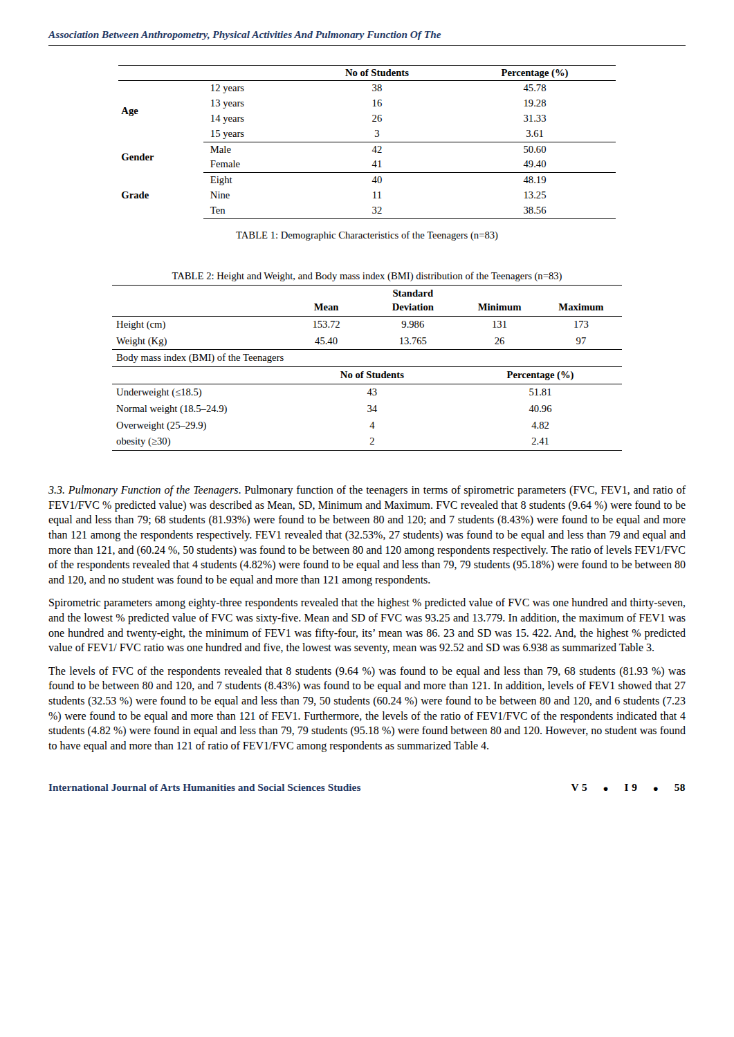Association Between Anthropometry, Physical Activities And Pulmonary Function Of The
| | | No of Students | Percentage (%) |
| Age | 12 years | 38 | 45.78 |
| 13 years | 16 | 19.28 |
| 14 years | 26 | 31.33 |
| 15 years | 3 | 3.61 |
| Gender | Male | 42 | 50.60 |
| Female | 41 | 49.40 |
| Grade | Eight | 40 | 48.19 |
| Nine | 11 | 13.25 |
| Ten | 32 | 38.56 |
TABLE 1: Demographic Characteristics of the Teenagers (n=83)
TABLE 2: Height and Weight, and Body mass index (BMI) distribution of the Teenagers (n=83)
| | Mean | Standard Deviation | Minimum | Maximum |
| --- | --- | --- | --- | --- |
| Height (cm) | 153.72 | 9.986 | 131 | 173 |
| Weight (Kg) | 45.40 | 13.765 | 26 | 97 |
| Body mass index (BMI) of the Teenagers |
| | No of Students | Percentage (%) |
| Underweight (≤18.5) | 43 | 51.81 |
| Normal weight (18.5–24.9) | 34 | 40.96 |
| Overweight (25–29.9) | 4 | 4.82 |
| obesity (≥30) | 2 | 2.41 |
3.3. Pulmonary Function of the Teenagers. Pulmonary function of the teenagers in terms of spirometric parameters (FVC, FEV1, and ratio of FEV1/FVC % predicted value) was described as Mean, SD, Minimum and Maximum. FVC revealed that 8 students (9.64 %) were found to be equal and less than 79; 68 students (81.93%) were found to be between 80 and 120; and 7 students (8.43%) were found to be equal and more than 121 among the respondents respectively. FEV1 revealed that (32.53%, 27 students) was found to be equal and less than 79 and equal and more than 121, and (60.24 %, 50 students) was found to be between 80 and 120 among respondents respectively. The ratio of levels FEV1/FVC of the respondents revealed that 4 students (4.82%) were found to be equal and less than 79, 79 students (95.18%) were found to be between 80 and 120, and no student was found to be equal and more than 121 among respondents.
Spirometric parameters among eighty-three respondents revealed that the highest % predicted value of FVC was one hundred and thirty-seven, and the lowest % predicted value of FVC was sixty-five. Mean and SD of FVC was 93.25 and 13.779. In addition, the maximum of FEV1 was one hundred and twenty-eight, the minimum of FEV1 was fifty-four, its’ mean was 86. 23 and SD was 15. 422. And, the highest % predicted value of FEV1/ FVC ratio was one hundred and five, the lowest was seventy, mean was 92.52 and SD was 6.938 as summarized Table 3.
The levels of FVC of the respondents revealed that 8 students (9.64 %) was found to be equal and less than 79, 68 students (81.93 %) was found to be between 80 and 120, and 7 students (8.43%) was found to be equal and more than 121. In addition, levels of FEV1 showed that 27 students (32.53 %) were found to be equal and less than 79, 50 students (60.24 %) were found to be between 80 and 120, and 6 students (7.23 %) were found to be equal and more than 121 of FEV1. Furthermore, the levels of the ratio of FEV1/FVC of the respondents indicated that 4 students (4.82 %) were found in equal and less than 79, 79 students (95.18 %) were found between 80 and 120. However, no student was found to have equal and more than 121 of ratio of FEV1/FVC among respondents as summarized Table 4.
International Journal of Arts Humanities and Social Sciences Studies
V 5 ● I 9 ● 58